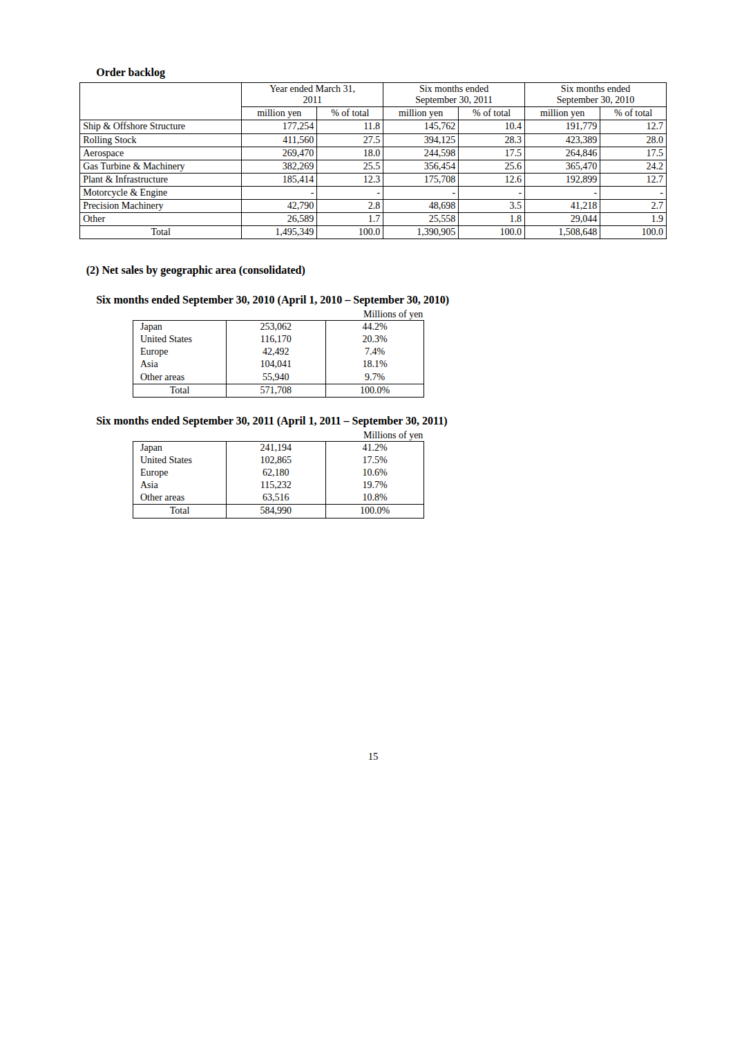Order backlog
| | Year ended March 31, 2011 | Six months ended September 30, 2011 | Six months ended September 30, 2010 |
| --- | --- | --- | --- |
| million yen | % of total | million yen | % of total | million yen | % of total |
| Ship & Offshore Structure | 177,254 | 11.8 | 145,762 | 10.4 | 191,779 | 12.7 |
| Rolling Stock | 411,560 | 27.5 | 394,125 | 28.3 | 423,389 | 28.0 |
| Aerospace | 269,470 | 18.0 | 244,598 | 17.5 | 264,846 | 17.5 |
| Gas Turbine & Machinery | 382,269 | 25.5 | 356,454 | 25.6 | 365,470 | 24.2 |
| Plant & Infrastructure | 185,414 | 12.3 | 175,708 | 12.6 | 192,899 | 12.7 |
| Motorcycle & Engine | - | - | - | - | - | - |
| Precision Machinery | 42,790 | 2.8 | 48,698 | 3.5 | 41,218 | 2.7 |
| Other | 26,589 | 1.7 | 25,558 | 1.8 | 29,044 | 1.9 |
| Total | 1,495,349 | 100.0 | 1,390,905 | 100.0 | 1,508,648 | 100.0 |
(2) Net sales by geographic area (consolidated)
Six months ended September 30, 2010 (April 1, 2010 – September 30, 2010)
Millions of yen
| Japan | 253,062 | 44.2% |
| United States | 116,170 | 20.3% |
| Europe | 42,492 | 7.4% |
| Asia | 104,041 | 18.1% |
| Other areas | 55,940 | 9.7% |
| Total | 571,708 | 100.0% |
Six months ended September 30, 2011 (April 1, 2011 – September 30, 2011)
Millions of yen
| Japan | 241,194 | 41.2% |
| United States | 102,865 | 17.5% |
| Europe | 62,180 | 10.6% |
| Asia | 115,232 | 19.7% |
| Other areas | 63,516 | 10.8% |
| Total | 584,990 | 100.0% |
15